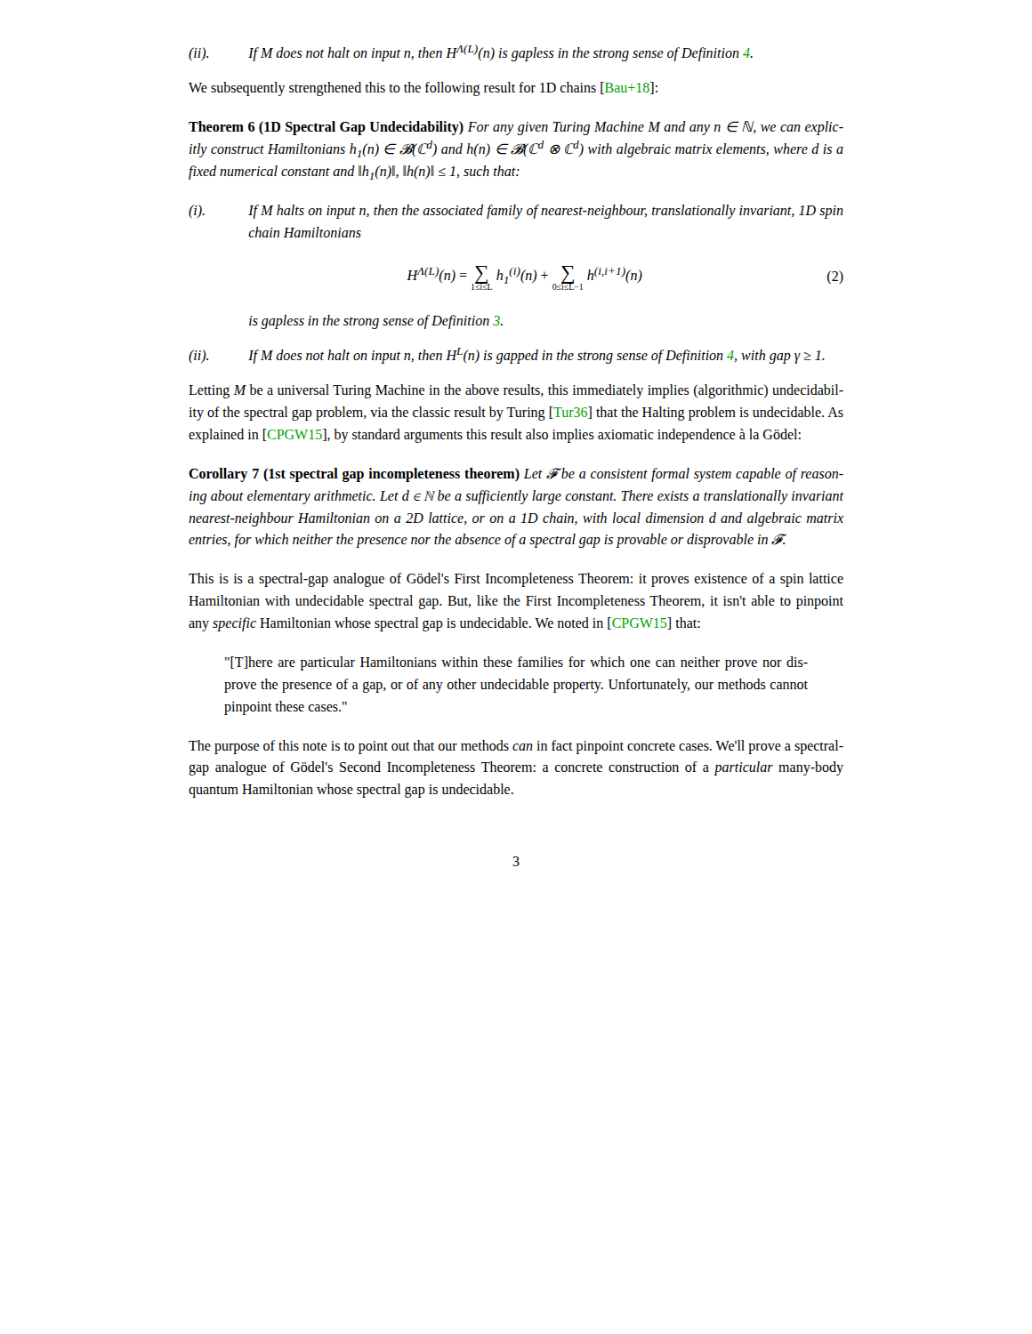(ii).
If M does not halt on input n, then HΛ(L)(n) is gapless in the strong sense of Definition 4.
We subsequently strengthened this to the following result for 1D chains [Bau+18]:
Theorem 6 (1D Spectral Gap Undecidability) For any given Turing Machine M and any n ∈ ℕ, we can explicitly construct Hamiltonians h1(n) ∈ 𝓑(ℂd) and h(n) ∈ 𝓑(ℂd ⊗ ℂd) with algebraic matrix elements, where d is a fixed numerical constant and ‖h1(n)‖, ‖h(n)‖ ≤ 1, such that:
(i).
If M halts on input n, then the associated family of nearest-neighbour, translationally invariant, 1D spin chain Hamiltonians
HΛ(L)(n) = ∑1≤i≤L h1(i)(n) + ∑0≤i≤L−1 h(i,i+1)(n)
(2)
is gapless in the strong sense of Definition 3.
(ii).
If M does not halt on input n, then HL(n) is gapped in the strong sense of Definition 4, with gap γ ≥ 1.
Letting M be a universal Turing Machine in the above results, this immediately implies (algorithmic) undecidability of the spectral gap problem, via the classic result by Turing [Tur36] that the Halting problem is undecidable. As explained in [CPGW15], by standard arguments this result also implies axiomatic independence à la Gödel:
Corollary 7 (1st spectral gap incompleteness theorem) Let 𝓕 be a consistent formal system capable of reasoning about elementary arithmetic. Let d ∈ ℕ be a sufficiently large constant. There exists a translationally invariant nearest-neighbour Hamiltonian on a 2D lattice, or on a 1D chain, with local dimension d and algebraic matrix entries, for which neither the presence nor the absence of a spectral gap is provable or disprovable in 𝓕.
This is is a spectral-gap analogue of Gödel's First Incompleteness Theorem: it proves existence of a spin lattice Hamiltonian with undecidable spectral gap. But, like the First Incompleteness Theorem, it isn't able to pinpoint any specific Hamiltonian whose spectral gap is undecidable. We noted in [CPGW15] that:
"[T]here are particular Hamiltonians within these families for which one can neither prove nor disprove the presence of a gap, or of any other undecidable property. Unfortunately, our methods cannot pinpoint these cases."
The purpose of this note is to point out that our methods can in fact pinpoint concrete cases. We'll prove a spectral-gap analogue of Gödel's Second Incompleteness Theorem: a concrete construction of a particular many-body quantum Hamiltonian whose spectral gap is undecidable.
3